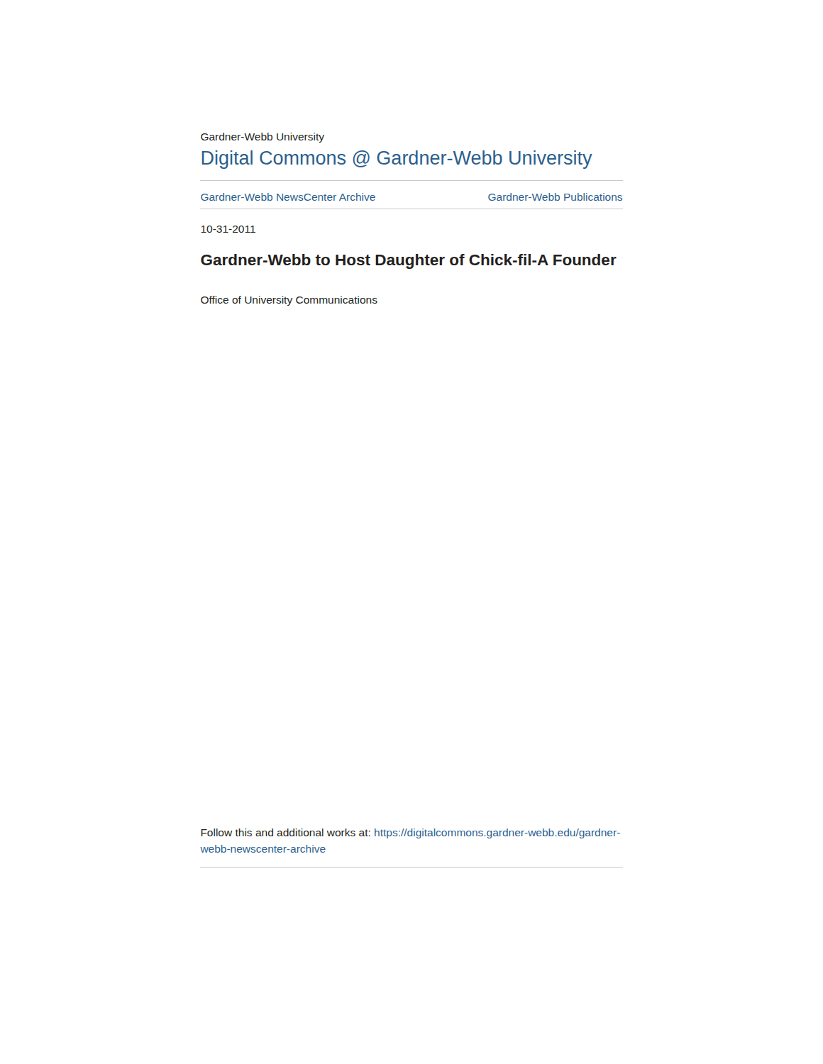Gardner-Webb University
Digital Commons @ Gardner-Webb University
Gardner-Webb NewsCenter Archive Gardner-Webb Publications
10-31-2011
Gardner-Webb to Host Daughter of Chick-fil-A Founder
Office of University Communications
Follow this and additional works at: https://digitalcommons.gardner-webb.edu/gardner-webb-newscenter-archive